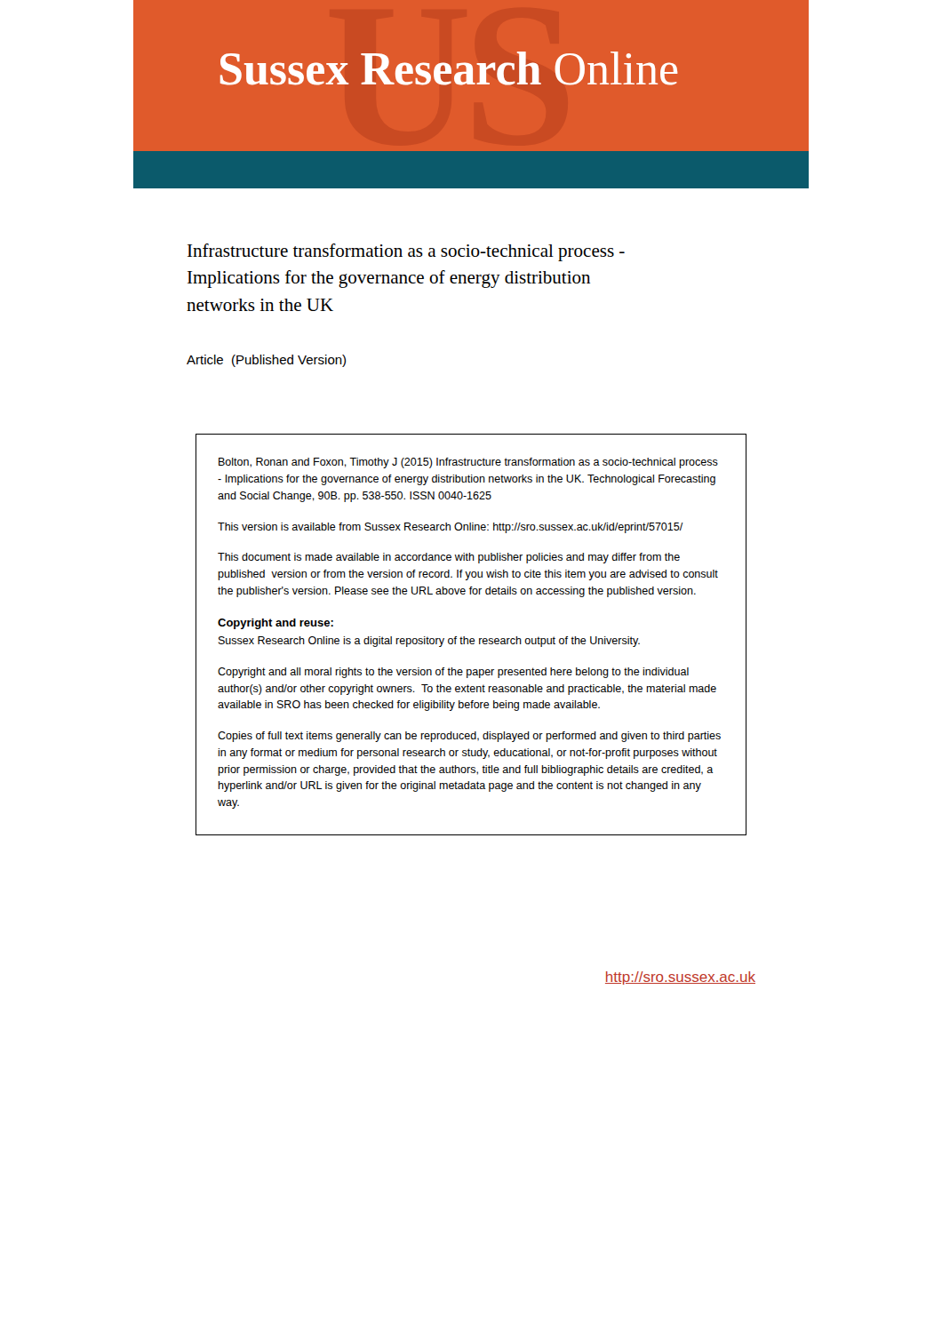US
Sussex Research Online
Infrastructure transformation as a socio-technical process -
Implications for the governance of energy distribution
networks in the UK
Article (Published Version)
Bolton, Ronan and Foxon, Timothy J (2015) Infrastructure transformation as a socio-technical process - Implications for the governance of energy distribution networks in the UK. Technological Forecasting and Social Change, 90B. pp. 538-550. ISSN 0040-1625
This version is available from Sussex Research Online: http://sro.sussex.ac.uk/id/eprint/57015/
This document is made available in accordance with publisher policies and may differ from the published version or from the version of record. If you wish to cite this item you are advised to consult the publisher's version. Please see the URL above for details on accessing the published version.
Copyright and reuse:
Sussex Research Online is a digital repository of the research output of the University.
Copyright and all moral rights to the version of the paper presented here belong to the individual author(s) and/or other copyright owners. To the extent reasonable and practicable, the material made available in SRO has been checked for eligibility before being made available.
Copies of full text items generally can be reproduced, displayed or performed and given to third parties in any format or medium for personal research or study, educational, or not-for-profit purposes without prior permission or charge, provided that the authors, title and full bibliographic details are credited, a hyperlink and/or URL is given for the original metadata page and the content is not changed in any way.
http://sro.sussex.ac.uk